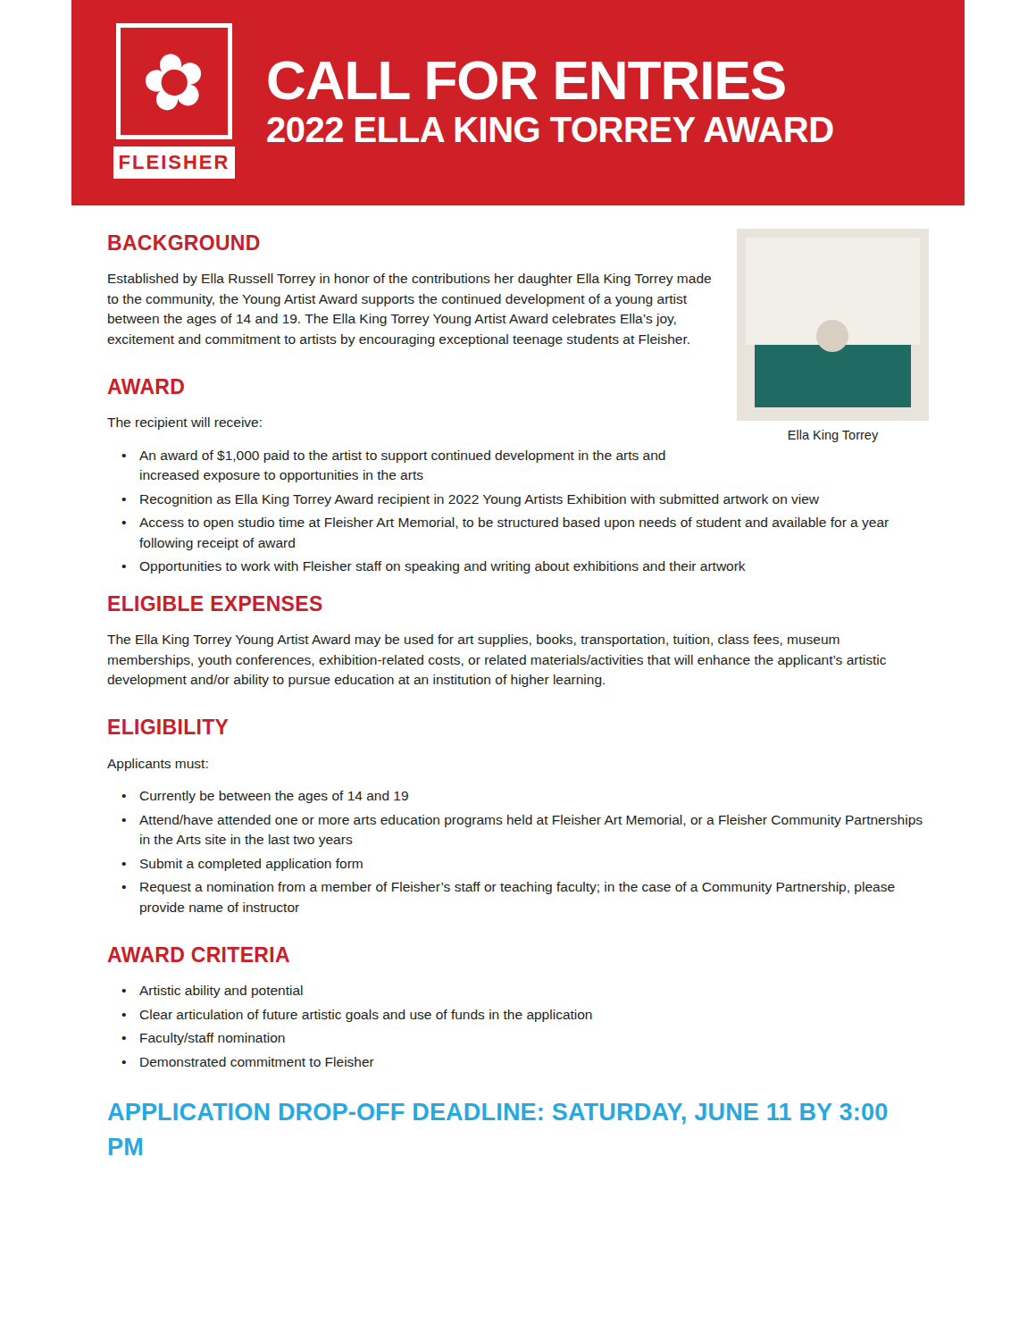✿
FLEISHER
Call for Entries
2022 Ella King Torrey Award
Ella King Torrey
Background
Established by Ella Russell Torrey in honor of the contributions her daughter Ella King Torrey made to the community, the Young Artist Award supports the continued development of a young artist between the ages of 14 and 19. The Ella King Torrey Young Artist Award celebrates Ella’s joy, excitement and commitment to artists by encouraging exceptional teenage students at Fleisher.
Award
The recipient will receive:
An award of $1,000 paid to the artist to support continued development in the arts and increased exposure to opportunities in the arts
Recognition as Ella King Torrey Award recipient in 2022 Young Artists Exhibition with submitted artwork on view
Access to open studio time at Fleisher Art Memorial, to be structured based upon needs of student and available for a year following receipt of award
Opportunities to work with Fleisher staff on speaking and writing about exhibitions and their artwork
Eligible Expenses
The Ella King Torrey Young Artist Award may be used for art supplies, books, transportation, tuition, class fees, museum memberships, youth conferences, exhibition-related costs, or related materials/activities that will enhance the applicant’s artistic development and/or ability to pursue education at an institution of higher learning.
Eligibility
Applicants must:
Currently be between the ages of 14 and 19
Attend/have attended one or more arts education programs held at Fleisher Art Memorial, or a Fleisher Community Partnerships in the Arts site in the last two years
Submit a completed application form
Request a nomination from a member of Fleisher’s staff or teaching faculty; in the case of a Community Partnership, please provide name of instructor
Award Criteria
Artistic ability and potential
Clear articulation of future artistic goals and use of funds in the application
Faculty/staff nomination
Demonstrated commitment to Fleisher
Application drop-off deadline: Saturday, June 11 by 3:00 PM